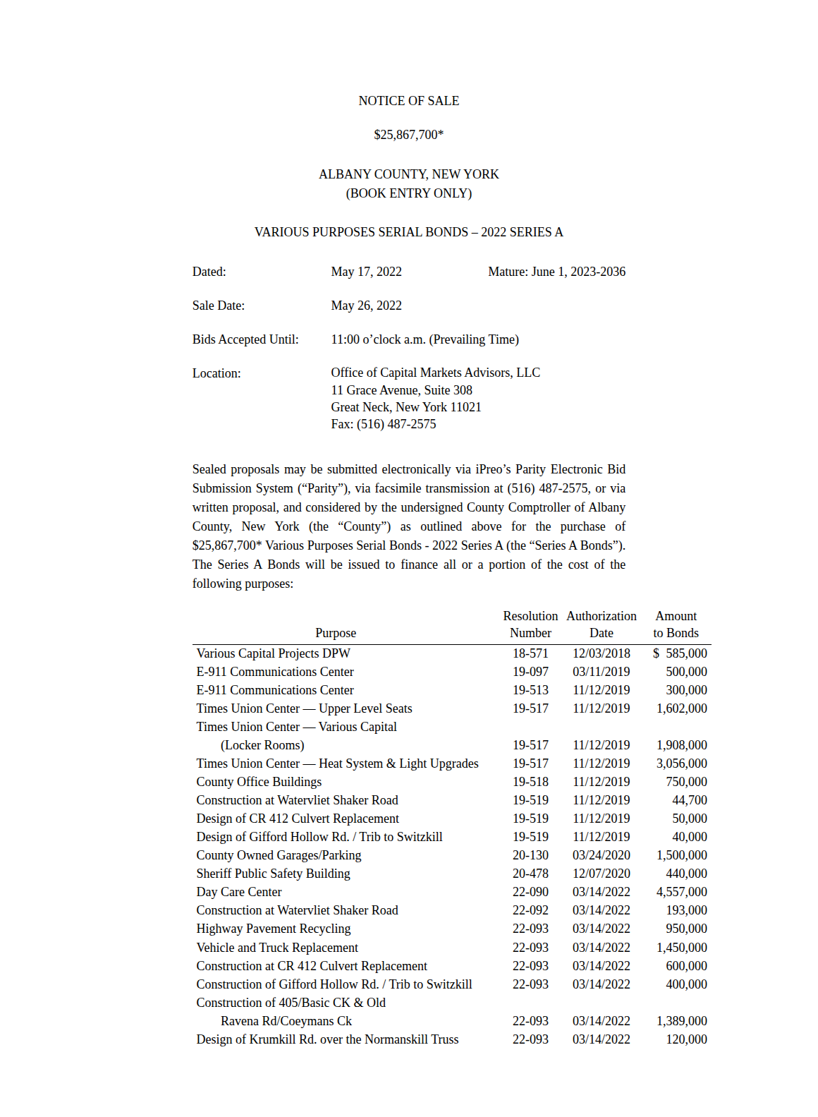NOTICE OF SALE
$25,867,700*
ALBANY COUNTY, NEW YORK
(BOOK ENTRY ONLY)
VARIOUS PURPOSES SERIAL BONDS – 2022 SERIES A
| Dated: | May 17, 2022 | Mature: June 1, 2023-2036 |
| Sale Date: | May 26, 2022 |
| Bids Accepted Until: | 11:00 o’clock a.m. (Prevailing Time) |
| Location: | Office of Capital Markets Advisors, LLC 11 Grace Avenue, Suite 308 Great Neck, New York 11021 Fax: (516) 487-2575 |
Sealed proposals may be submitted electronically via iPreo’s Parity Electronic Bid Submission System (“Parity”), via facsimile transmission at (516) 487-2575, or via written proposal, and considered by the undersigned County Comptroller of Albany County, New York (the “County”) as outlined above for the purchase of $25,867,700* Various Purposes Serial Bonds - 2022 Series A (the “Series A Bonds”). The Series A Bonds will be issued to finance all or a portion of the cost of the following purposes:
| | Resolution | Authorization | Amount |
| --- | --- | --- | --- |
| Purpose | Number | Date | to Bonds |
| Various Capital Projects DPW | 18-571 | 12/03/2018 | $ 585,000 |
| E-911 Communications Center | 19-097 | 03/11/2019 | 500,000 |
| E-911 Communications Center | 19-513 | 11/12/2019 | 300,000 |
| Times Union Center — Upper Level Seats | 19-517 | 11/12/2019 | 1,602,000 |
| Times Union Center — Various Capital | | | |
| (Locker Rooms) | 19-517 | 11/12/2019 | 1,908,000 |
| Times Union Center — Heat System & Light Upgrades | 19-517 | 11/12/2019 | 3,056,000 |
| County Office Buildings | 19-518 | 11/12/2019 | 750,000 |
| Construction at Watervliet Shaker Road | 19-519 | 11/12/2019 | 44,700 |
| Design of CR 412 Culvert Replacement | 19-519 | 11/12/2019 | 50,000 |
| Design of Gifford Hollow Rd. / Trib to Switzkill | 19-519 | 11/12/2019 | 40,000 |
| County Owned Garages/Parking | 20-130 | 03/24/2020 | 1,500,000 |
| Sheriff Public Safety Building | 20-478 | 12/07/2020 | 440,000 |
| Day Care Center | 22-090 | 03/14/2022 | 4,557,000 |
| Construction at Watervliet Shaker Road | 22-092 | 03/14/2022 | 193,000 |
| Highway Pavement Recycling | 22-093 | 03/14/2022 | 950,000 |
| Vehicle and Truck Replacement | 22-093 | 03/14/2022 | 1,450,000 |
| Construction at CR 412 Culvert Replacement | 22-093 | 03/14/2022 | 600,000 |
| Construction of Gifford Hollow Rd. / Trib to Switzkill | 22-093 | 03/14/2022 | 400,000 |
| Construction of 405/Basic CK & Old | | | |
| Ravena Rd/Coeymans Ck | 22-093 | 03/14/2022 | 1,389,000 |
| Design of Krumkill Rd. over the Normanskill Truss | 22-093 | 03/14/2022 | 120,000 |